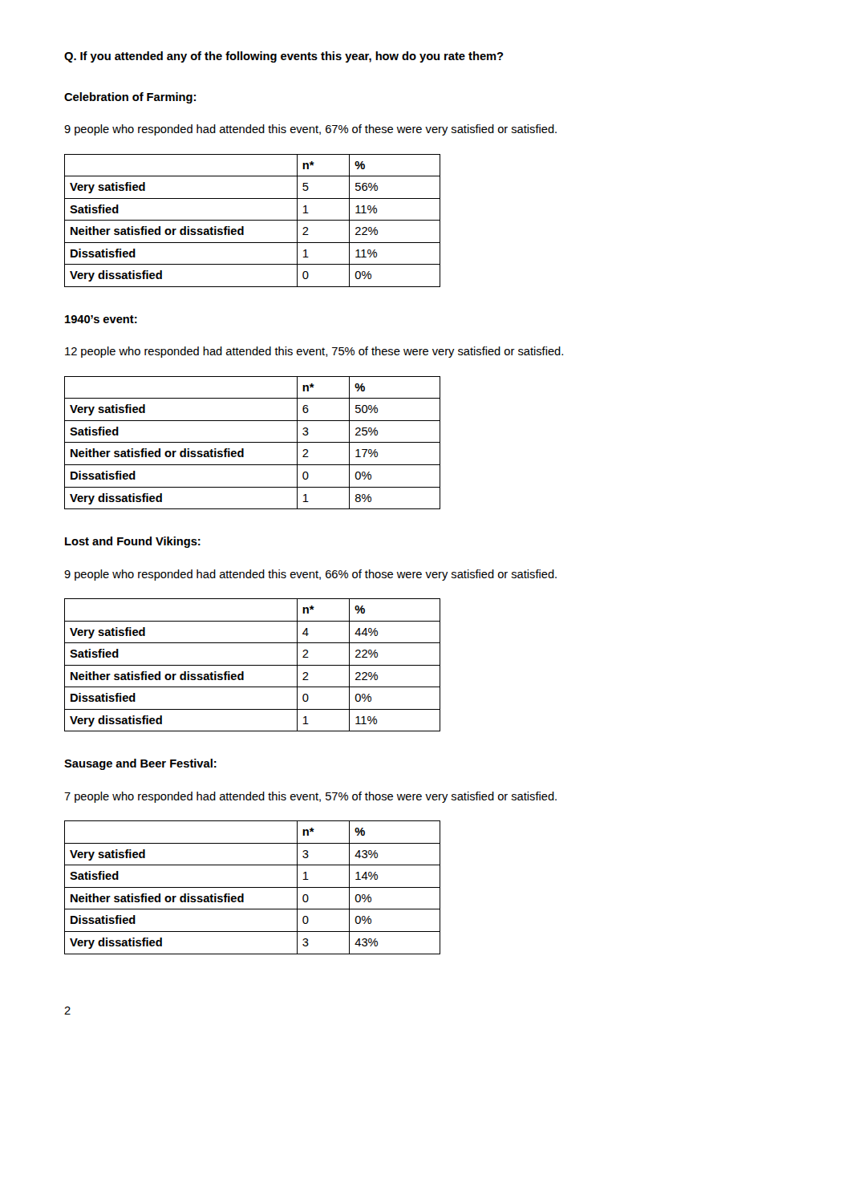Q. If you attended any of the following events this year, how do you rate them?
Celebration of Farming:
9 people who responded had attended this event, 67% of these were very satisfied or satisfied.
| | n* | % |
| --- | --- | --- |
| Very satisfied | 5 | 56% |
| Satisfied | 1 | 11% |
| Neither satisfied or dissatisfied | 2 | 22% |
| Dissatisfied | 1 | 11% |
| Very dissatisfied | 0 | 0% |
1940’s event:
12 people who responded had attended this event, 75% of these were very satisfied or satisfied.
| | n* | % |
| --- | --- | --- |
| Very satisfied | 6 | 50% |
| Satisfied | 3 | 25% |
| Neither satisfied or dissatisfied | 2 | 17% |
| Dissatisfied | 0 | 0% |
| Very dissatisfied | 1 | 8% |
Lost and Found Vikings:
9 people who responded had attended this event, 66% of those were very satisfied or satisfied.
| | n* | % |
| --- | --- | --- |
| Very satisfied | 4 | 44% |
| Satisfied | 2 | 22% |
| Neither satisfied or dissatisfied | 2 | 22% |
| Dissatisfied | 0 | 0% |
| Very dissatisfied | 1 | 11% |
Sausage and Beer Festival:
7 people who responded had attended this event, 57% of those were very satisfied or satisfied.
| | n* | % |
| --- | --- | --- |
| Very satisfied | 3 | 43% |
| Satisfied | 1 | 14% |
| Neither satisfied or dissatisfied | 0 | 0% |
| Dissatisfied | 0 | 0% |
| Very dissatisfied | 3 | 43% |
2